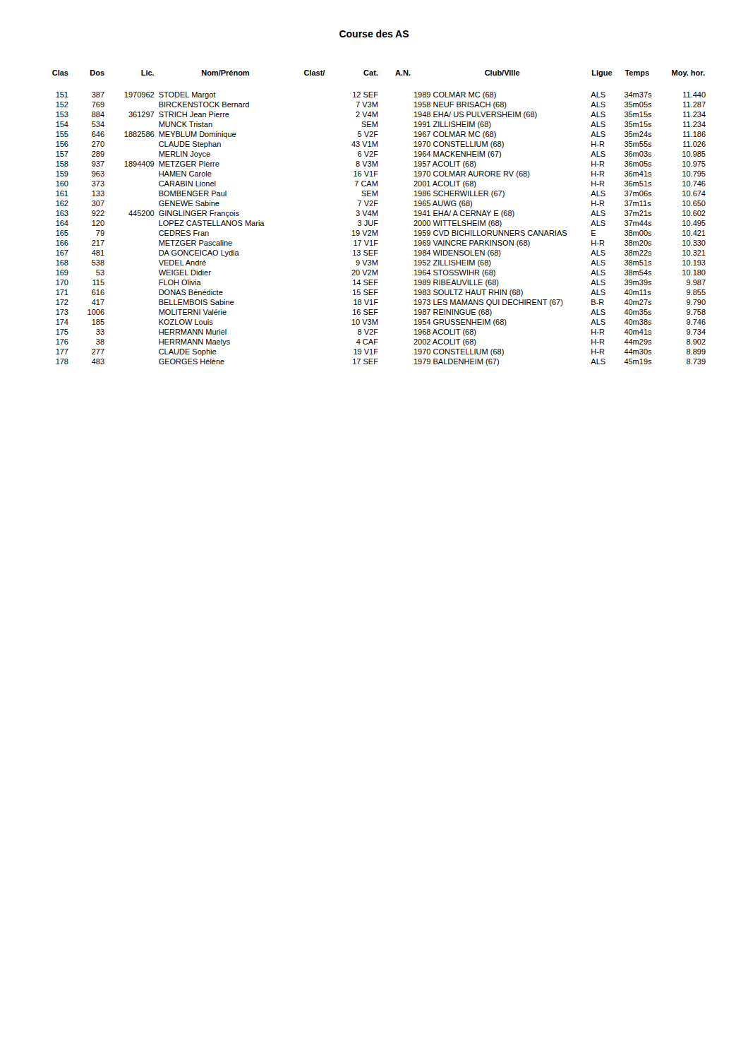Course des AS
| Clas | Dos | Lic. | Nom/Prénom | Clast/ | Cat. | A.N. | Club/Ville | Ligue | Temps | Moy. hor. |
| --- | --- | --- | --- | --- | --- | --- | --- | --- | --- | --- |
| 151 | 387 | 1970962 | STODEL Margot | | 12 SEF | | 1989 COLMAR MC (68) | ALS | 34m37s | 11.440 |
| 152 | 769 | | BIRCKENSTOCK Bernard | | 7 V3M | | 1958 NEUF BRISACH (68) | ALS | 35m05s | 11.287 |
| 153 | 884 | 361297 | STRICH Jean Pierre | | 2 V4M | | 1948 EHA/ US PULVERSHEIM (68) | ALS | 35m15s | 11.234 |
| 154 | 534 | | MUNCK Tristan | | SEM | | 1991 ZILLISHEIM (68) | ALS | 35m15s | 11.234 |
| 155 | 646 | 1882586 | MEYBLUM Dominique | | 5 V2F | | 1967 COLMAR MC (68) | ALS | 35m24s | 11.186 |
| 156 | 270 | | CLAUDE Stephan | | 43 V1M | | 1970 CONSTELLIUM (68) | H-R | 35m55s | 11.026 |
| 157 | 289 | | MERLIN Joyce | | 6 V2F | | 1964 MACKENHEIM (67) | ALS | 36m03s | 10.985 |
| 158 | 937 | 1894409 | METZGER Pierre | | 8 V3M | | 1957 ACOLIT (68) | H-R | 36m05s | 10.975 |
| 159 | 963 | | HAMEN Carole | | 16 V1F | | 1970 COLMAR AURORE RV (68) | H-R | 36m41s | 10.795 |
| 160 | 373 | | CARABIN Lionel | | 7 CAM | | 2001 ACOLIT (68) | H-R | 36m51s | 10.746 |
| 161 | 133 | | BOMBENGER Paul | | SEM | | 1986 SCHERWILLER (67) | ALS | 37m06s | 10.674 |
| 162 | 307 | | GENEWE Sabine | | 7 V2F | | 1965 AUWG (68) | H-R | 37m11s | 10.650 |
| 163 | 922 | 445200 | GINGLINGER François | | 3 V4M | | 1941 EHA/ A CERNAY E (68) | ALS | 37m21s | 10.602 |
| 164 | 120 | | LOPEZ CASTELLANOS Maria | | 3 JUF | | 2000 WITTELSHEIM (68) | ALS | 37m44s | 10.495 |
| 165 | 79 | | CEDRES Fran | | 19 V2M | | 1959 CVD BICHILLORUNNERS CANARIAS | E | 38m00s | 10.421 |
| 166 | 217 | | METZGER Pascaline | | 17 V1F | | 1969 VAINCRE PARKINSON (68) | H-R | 38m20s | 10.330 |
| 167 | 481 | | DA GONCEICAO Lydia | | 13 SEF | | 1984 WIDENSOLEN (68) | ALS | 38m22s | 10.321 |
| 168 | 538 | | VEDEL André | | 9 V3M | | 1952 ZILLISHEIM (68) | ALS | 38m51s | 10.193 |
| 169 | 53 | | WEIGEL Didier | | 20 V2M | | 1964 STOSSWIHR (68) | ALS | 38m54s | 10.180 |
| 170 | 115 | | FLOH Olivia | | 14 SEF | | 1989 RIBEAUVILLE (68) | ALS | 39m39s | 9.987 |
| 171 | 616 | | DONAS Bénédicte | | 15 SEF | | 1983 SOULTZ HAUT RHIN (68) | ALS | 40m11s | 9.855 |
| 172 | 417 | | BELLEMBOIS Sabine | | 18 V1F | | 1973 LES MAMANS QUI DECHIRENT (67) | B-R | 40m27s | 9.790 |
| 173 | 1006 | | MOLITERNI Valérie | | 16 SEF | | 1987 REININGUE (68) | ALS | 40m35s | 9.758 |
| 174 | 185 | | KOZLOW Louis | | 10 V3M | | 1954 GRUSSENHEIM (68) | ALS | 40m38s | 9.746 |
| 175 | 33 | | HERRMANN Muriel | | 8 V2F | | 1968 ACOLIT (68) | H-R | 40m41s | 9.734 |
| 176 | 38 | | HERRMANN Maelys | | 4 CAF | | 2002 ACOLIT (68) | H-R | 44m29s | 8.902 |
| 177 | 277 | | CLAUDE Sophie | | 19 V1F | | 1970 CONSTELLIUM (68) | H-R | 44m30s | 8.899 |
| 178 | 483 | | GEORGES Hélène | | 17 SEF | | 1979 BALDENHEIM (67) | ALS | 45m19s | 8.739 |